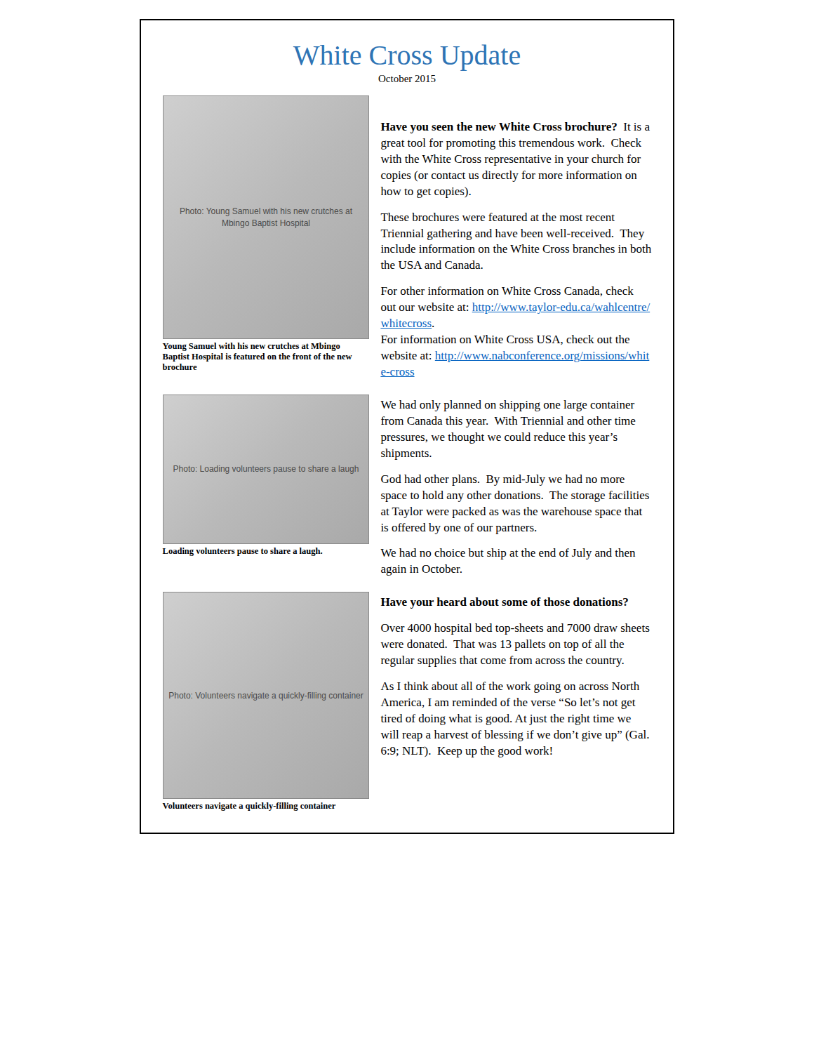White Cross Update
October 2015
Photo: Young Samuel with his new crutches at Mbingo Baptist Hospital
Young Samuel with his new crutches at Mbingo Baptist Hospital is featured on the front of the new brochure
Have you seen the new White Cross brochure? It is a great tool for promoting this tremendous work. Check with the White Cross representative in your church for copies (or contact us directly for more information on how to get copies).
These brochures were featured at the most recent Triennial gathering and have been well-received. They include information on the White Cross branches in both the USA and Canada.
For other information on White Cross Canada, check out our website at: http://www.taylor-edu.ca/wahlcentre/whitecross.
For information on White Cross USA, check out the website at: http://www.nabconference.org/missions/white-cross
Photo: Loading volunteers pause to share a laugh
Loading volunteers pause to share a laugh.
We had only planned on shipping one large container from Canada this year. With Triennial and other time pressures, we thought we could reduce this year’s shipments.
God had other plans. By mid-July we had no more space to hold any other donations. The storage facilities at Taylor were packed as was the warehouse space that is offered by one of our partners.
We had no choice but ship at the end of July and then again in October.
Photo: Volunteers navigate a quickly-filling container
Volunteers navigate a quickly-filling container
Have your heard about some of those donations?
Over 4000 hospital bed top-sheets and 7000 draw sheets were donated. That was 13 pallets on top of all the regular supplies that come from across the country.
As I think about all of the work going on across North America, I am reminded of the verse “So let’s not get tired of doing what is good. At just the right time we will reap a harvest of blessing if we don’t give up” (Gal. 6:9; NLT). Keep up the good work!